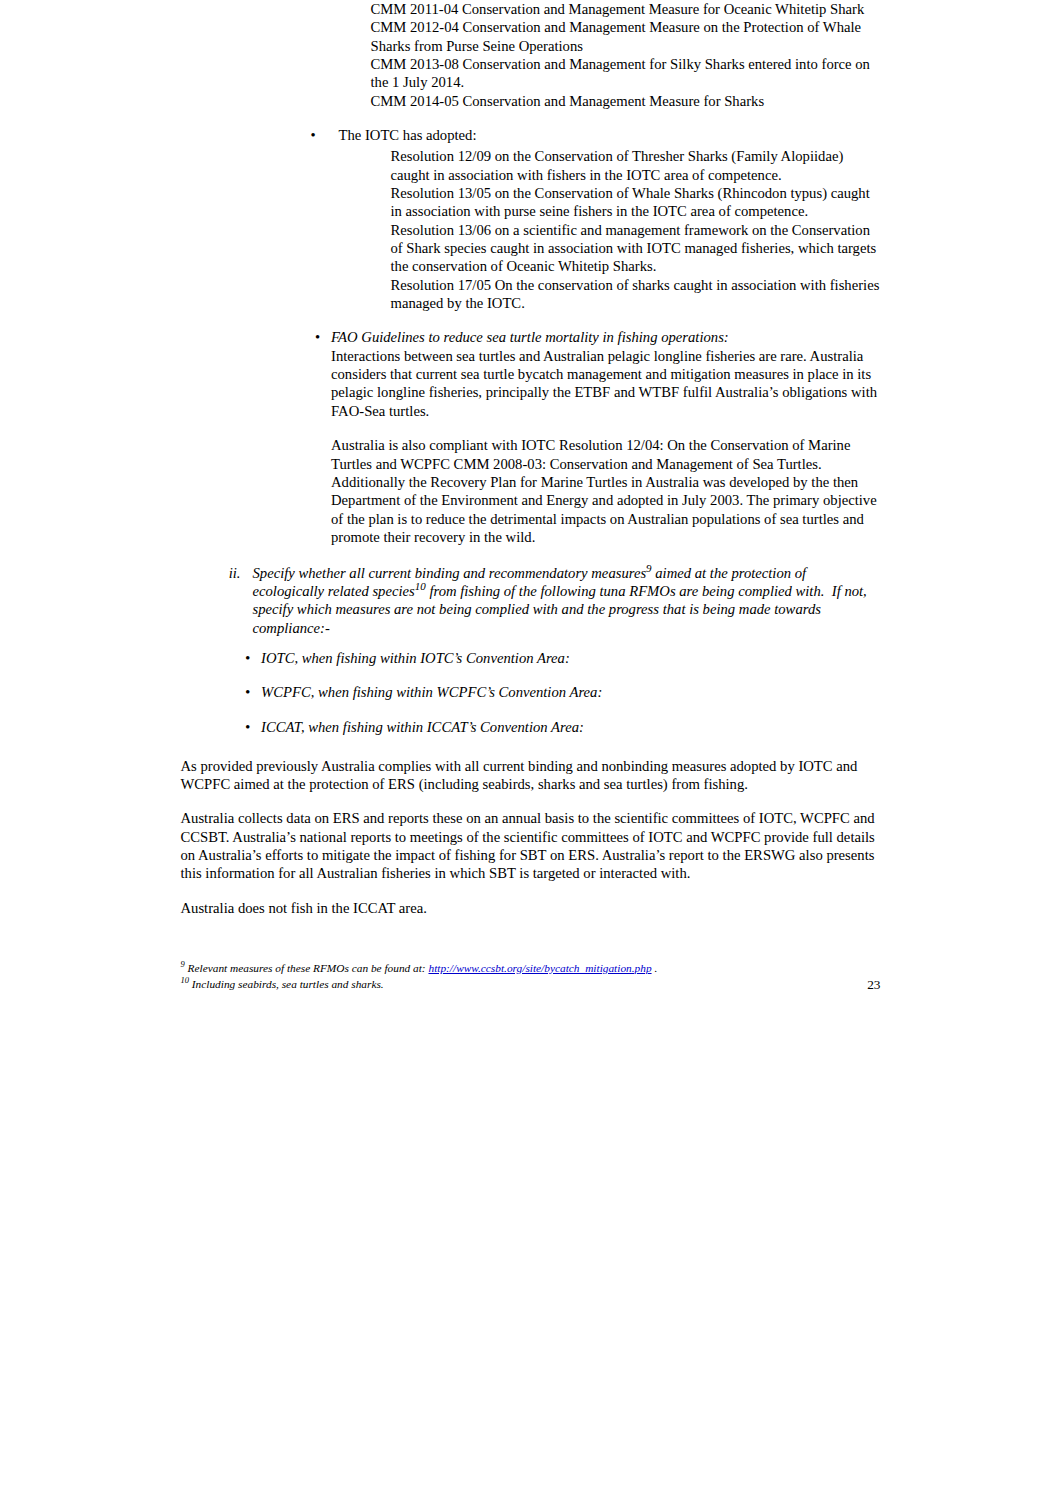CMM 2011-04 Conservation and Management Measure for Oceanic Whitetip Shark
CMM 2012-04 Conservation and Management Measure on the Protection of Whale Sharks from Purse Seine Operations
CMM 2013-08 Conservation and Management for Silky Sharks entered into force on the 1 July 2014.
CMM 2014-05 Conservation and Management Measure for Sharks
•
The IOTC has adopted:
Resolution 12/09 on the Conservation of Thresher Sharks (Family Alopiidae) caught in association with fishers in the IOTC area of competence.
Resolution 13/05 on the Conservation of Whale Sharks (Rhincodon typus) caught in association with purse seine fishers in the IOTC area of competence.
Resolution 13/06 on a scientific and management framework on the Conservation of Shark species caught in association with IOTC managed fisheries, which targets the conservation of Oceanic Whitetip Sharks.
Resolution 17/05 On the conservation of sharks caught in association with fisheries managed by the IOTC.
FAO Guidelines to reduce sea turtle mortality in fishing operations:
Interactions between sea turtles and Australian pelagic longline fisheries are rare. Australia considers that current sea turtle bycatch management and mitigation measures in place in its pelagic longline fisheries, principally the ETBF and WTBF fulfil Australia’s obligations with FAO-Sea turtles.
Australia is also compliant with IOTC Resolution 12/04: On the Conservation of Marine Turtles and WCPFC CMM 2008-03: Conservation and Management of Sea Turtles. Additionally the Recovery Plan for Marine Turtles in Australia was developed by the then Department of the Environment and Energy and adopted in July 2003. The primary objective of the plan is to reduce the detrimental impacts on Australian populations of sea turtles and promote their recovery in the wild.
ii.
Specify whether all current binding and recommendatory measures9 aimed at the protection of ecologically related species10 from fishing of the following tuna RFMOs are being complied with. If not, specify which measures are not being complied with and the progress that is being made towards compliance:-
IOTC, when fishing within IOTC’s Convention Area:
WCPFC, when fishing within WCPFC’s Convention Area:
ICCAT, when fishing within ICCAT’s Convention Area:
As provided previously Australia complies with all current binding and nonbinding measures adopted by IOTC and WCPFC aimed at the protection of ERS (including seabirds, sharks and sea turtles) from fishing.
Australia collects data on ERS and reports these on an annual basis to the scientific committees of IOTC, WCPFC and CCSBT. Australia’s national reports to meetings of the scientific committees of IOTC and WCPFC provide full details on Australia’s efforts to mitigate the impact of fishing for SBT on ERS. Australia’s report to the ERSWG also presents this information for all Australian fisheries in which SBT is targeted or interacted with.
Australia does not fish in the ICCAT area.
9 Relevant measures of these RFMOs can be found at: http://www.ccsbt.org/site/bycatch_mitigation.php .
10 Including seabirds, sea turtles and sharks.
23